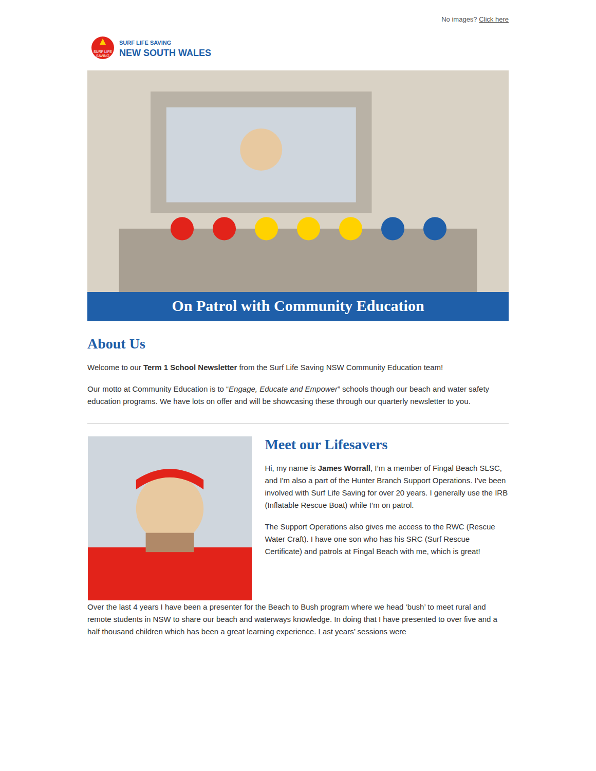No images? Click here
On Patrol with Community Education
About Us
Welcome to our Term 1 School Newsletter from the Surf Life Saving NSW Community Education team!
Our motto at Community Education is to “Engage, Educate and Empower” schools though our beach and water safety education programs. We have lots on offer and will be showcasing these through our quarterly newsletter to you.
| | Meet our Lifesavers Hi, my name is James Worrall , I’m a member of Fingal Beach SLSC, and I'm also a part of the Hunter Branch Support Operations. I’ve been involved with Surf Life Saving for over 20 years. I generally use the IRB (Inflatable Rescue Boat) while I’m on patrol. The Support Operations also gives me access to the RWC (Rescue Water Craft). I have one son who has his SRC (Surf Rescue Certificate) and patrols at Fingal Beach with me, which is great! |
Over the last 4 years I have been a presenter for the Beach to Bush program where we head ‘bush’ to meet rural and remote students in NSW to share our beach and waterways knowledge. In doing that I have presented to over five and a half thousand children which has been a great learning experience. Last years’ sessions were